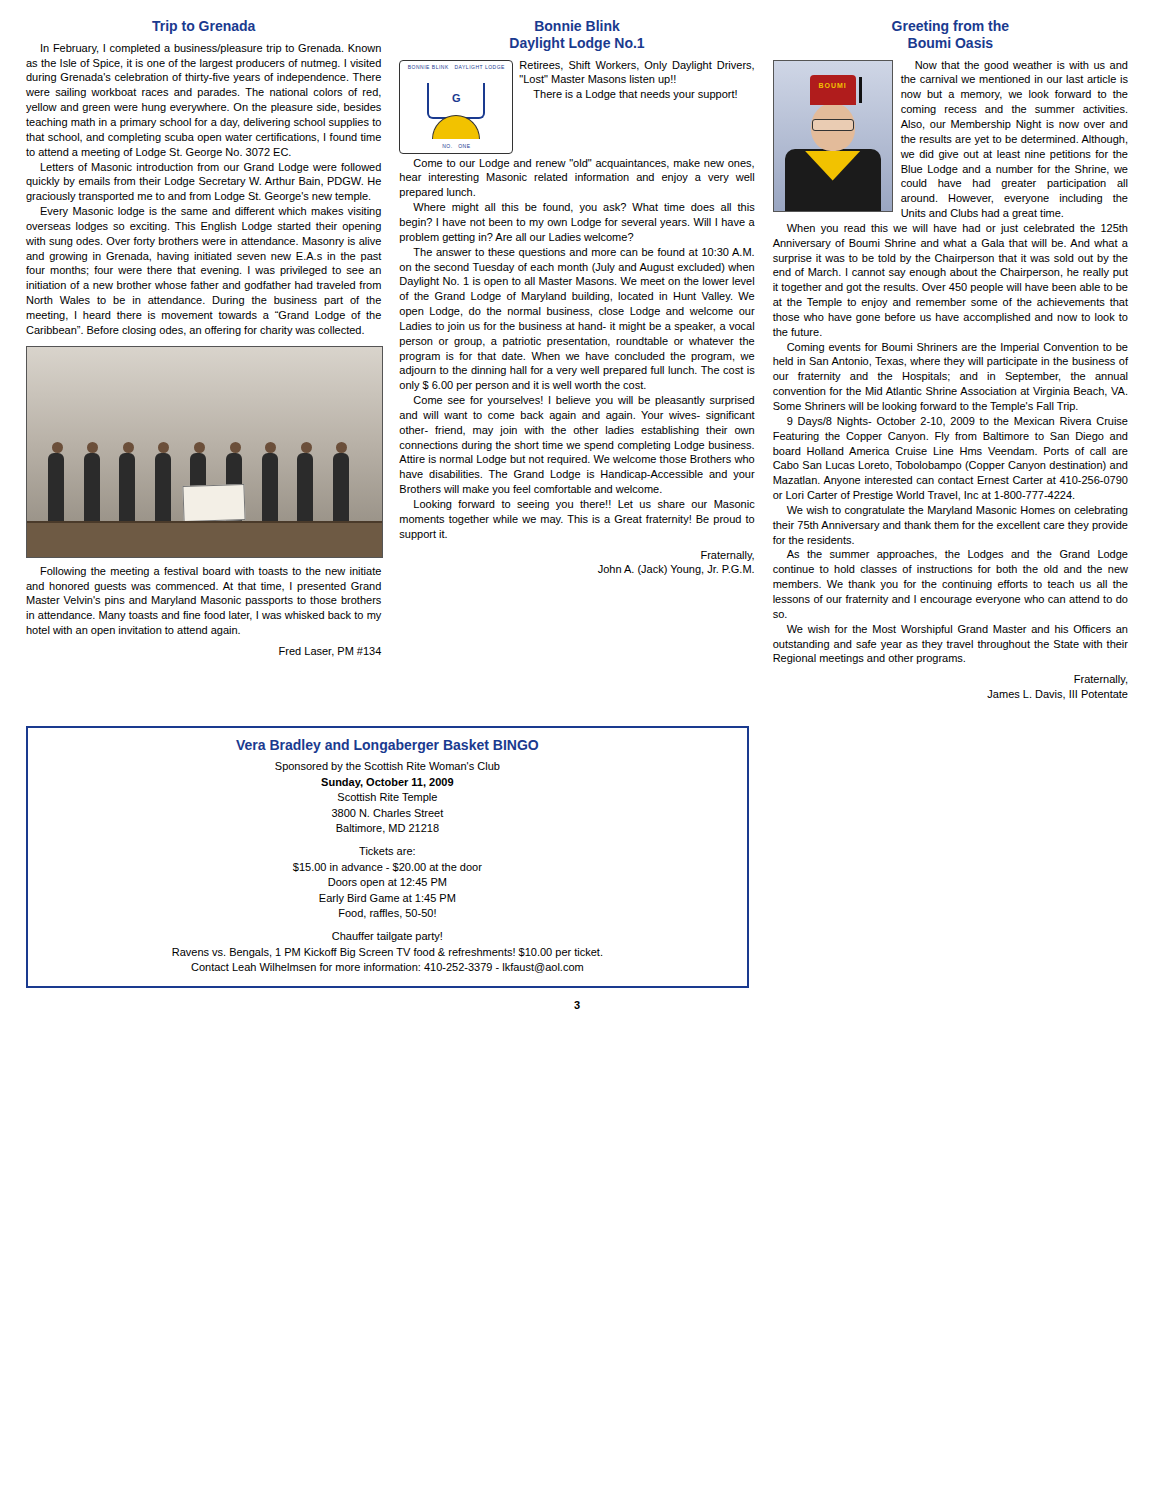Trip to Grenada
In February, I completed a business/pleasure trip to Grenada. Known as the Isle of Spice, it is one of the largest producers of nutmeg. I visited during Grenada's celebration of thirty-five years of independence. There were sailing workboat races and parades. The national colors of red, yellow and green were hung everywhere. On the pleasure side, besides teaching math in a primary school for a day, delivering school supplies to that school, and completing scuba open water certifications, I found time to attend a meeting of Lodge St. George No. 3072 EC.
Letters of Masonic introduction from our Grand Lodge were followed quickly by emails from their Lodge Secretary W. Arthur Bain, PDGW. He graciously transported me to and from Lodge St. George's new temple.
Every Masonic lodge is the same and different which makes visiting overseas lodges so exciting. This English Lodge started their opening with sung odes. Over forty brothers were in attendance. Masonry is alive and growing in Grenada, having initiated seven new E.A.s in the past four months; four were there that evening. I was privileged to see an initiation of a new brother whose father and godfather had traveled from North Wales to be in attendance. During the business part of the meeting, I heard there is movement towards a “Grand Lodge of the Caribbean”. Before closing odes, an offering for charity was collected.
Following the meeting a festival board with toasts to the new initiate and honored guests was commenced. At that time, I presented Grand Master Velvin's pins and Maryland Masonic passports to those brothers in attendance. Many toasts and fine food later, I was whisked back to my hotel with an open invitation to attend again.
Fred Laser, PM #134
Bonnie Blink
Daylight Lodge No.1
BONNIE BLINK DAYLIGHT LODGE
G
NO. ONE
Retirees, Shift Workers, Only Daylight Drivers, "Lost" Master Masons listen up!!
There is a Lodge that needs your support!
Come to our Lodge and renew "old" acquaintances, make new ones, hear interesting Masonic related information and enjoy a very well prepared lunch.
Where might all this be found, you ask? What time does all this begin? I have not been to my own Lodge for several years. Will I have a problem getting in? Are all our Ladies welcome?
The answer to these questions and more can be found at 10:30 A.M. on the second Tuesday of each month (July and August excluded) when Daylight No. 1 is open to all Master Masons. We meet on the lower level of the Grand Lodge of Maryland building, located in Hunt Valley. We open Lodge, do the normal business, close Lodge and welcome our Ladies to join us for the business at hand- it might be a speaker, a vocal person or group, a patriotic presentation, roundtable or whatever the program is for that date. When we have concluded the program, we adjourn to the dinning hall for a very well prepared full lunch. The cost is only $ 6.00 per person and it is well worth the cost.
Come see for yourselves! I believe you will be pleasantly surprised and will want to come back again and again. Your wives- significant other- friend, may join with the other ladies establishing their own connections during the short time we spend completing Lodge business. Attire is normal Lodge but not required. We welcome those Brothers who have disabilities. The Grand Lodge is Handicap-Accessible and your Brothers will make you feel comfortable and welcome.
Looking forward to seeing you there!! Let us share our Masonic moments together while we may. This is a Great fraternity! Be proud to support it.
Fraternally,
John A. (Jack) Young, Jr. P.G.M.
Greeting from the
Boumi Oasis
BOUMI
Now that the good weather is with us and the carnival we mentioned in our last article is now but a memory, we look forward to the coming recess and the summer activities. Also, our Membership Night is now over and the results are yet to be determined. Although, we did give out at least nine petitions for the Blue Lodge and a number for the Shrine, we could have had greater participation all around. However, everyone including the Units and Clubs had a great time.
When you read this we will have had or just celebrated the 125th Anniversary of Boumi Shrine and what a Gala that will be. And what a surprise it was to be told by the Chairperson that it was sold out by the end of March. I cannot say enough about the Chairperson, he really put it together and got the results. Over 450 people will have been able to be at the Temple to enjoy and remember some of the achievements that those who have gone before us have accomplished and now to look to the future.
Coming events for Boumi Shriners are the Imperial Convention to be held in San Antonio, Texas, where they will participate in the business of our fraternity and the Hospitals; and in September, the annual convention for the Mid Atlantic Shrine Association at Virginia Beach, VA. Some Shriners will be looking forward to the Temple's Fall Trip.
9 Days/8 Nights- October 2-10, 2009 to the Mexican Rivera Cruise Featuring the Copper Canyon. Fly from Baltimore to San Diego and board Holland America Cruise Line Hms Veendam. Ports of call are Cabo San Lucas Loreto, Tobolobampo (Copper Canyon destination) and Mazatlan. Anyone interested can contact Ernest Carter at 410-256-0790 or Lori Carter of Prestige World Travel, Inc at 1-800-777-4224.
We wish to congratulate the Maryland Masonic Homes on celebrating their 75th Anniversary and thank them for the excellent care they provide for the residents.
As the summer approaches, the Lodges and the Grand Lodge continue to hold classes of instructions for both the old and the new members. We thank you for the continuing efforts to teach us all the lessons of our fraternity and I encourage everyone who can attend to do so.
We wish for the Most Worshipful Grand Master and his Officers an outstanding and safe year as they travel throughout the State with their Regional meetings and other programs.
Fraternally,
James L. Davis, III Potentate
Vera Bradley and Longaberger Basket BINGO
Sponsored by the Scottish Rite Woman's Club
Sunday, October 11, 2009
Scottish Rite Temple
3800 N. Charles Street
Baltimore, MD 21218
Tickets are:
$15.00 in advance - $20.00 at the door
Doors open at 12:45 PM
Early Bird Game at 1:45 PM
Food, raffles, 50-50!
Chauffer tailgate party!
Ravens vs. Bengals, 1 PM Kickoff Big Screen TV food & refreshments! $10.00 per ticket.
Contact Leah Wilhelmsen for more information: 410-252-3379 - lkfaust@aol.com
3